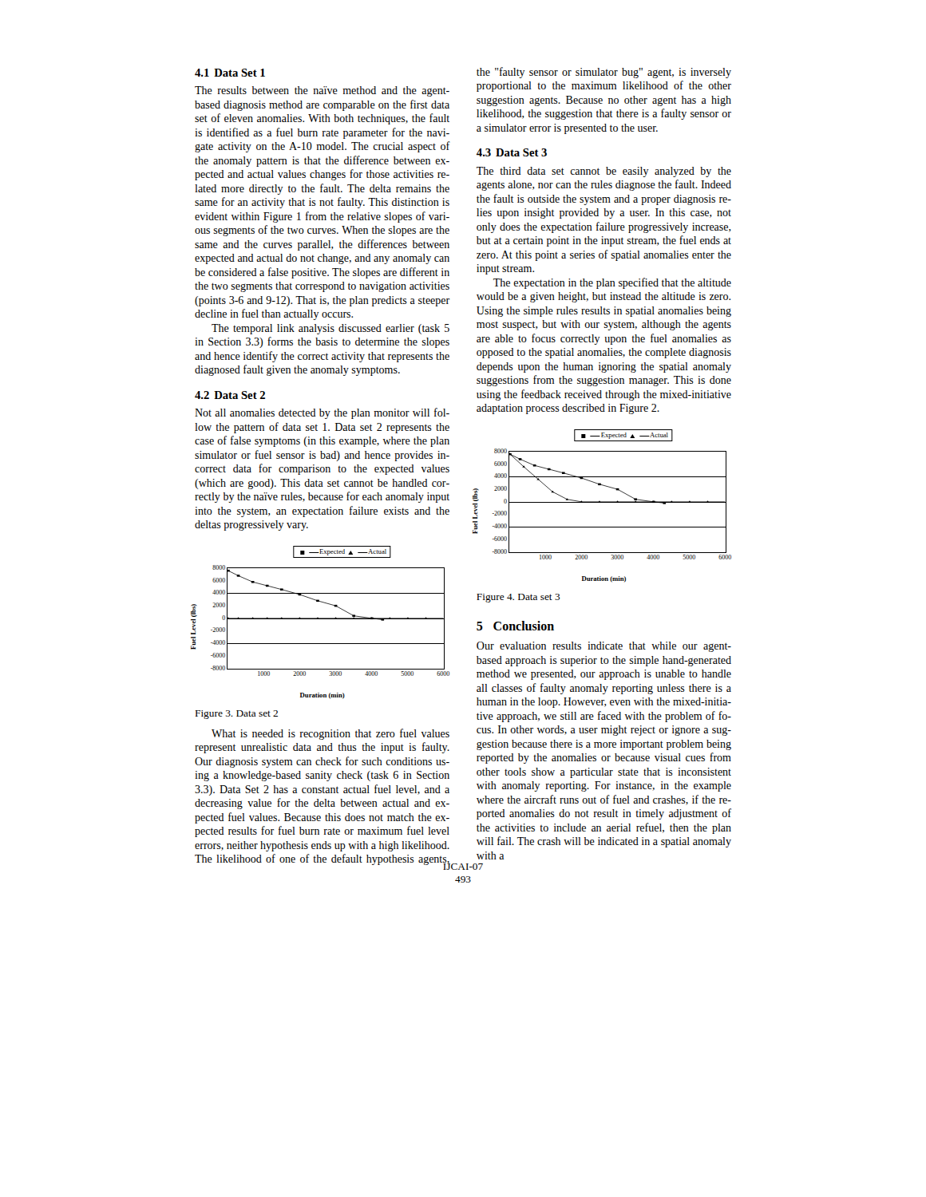4.1 Data Set 1
The results between the naïve method and the agent-based diagnosis method are comparable on the first data set of eleven anomalies. With both techniques, the fault is identified as a fuel burn rate parameter for the navigate activity on the A-10 model. The crucial aspect of the anomaly pattern is that the difference between expected and actual values changes for those activities related more directly to the fault. The delta remains the same for an activity that is not faulty. This distinction is evident within Figure 1 from the relative slopes of various segments of the two curves. When the slopes are the same and the curves parallel, the differences between expected and actual do not change, and any anomaly can be considered a false positive. The slopes are different in the two segments that correspond to navigation activities (points 3-6 and 9-12). That is, the plan predicts a steeper decline in fuel than actually occurs.
The temporal link analysis discussed earlier (task 5 in Section 3.3) forms the basis to determine the slopes and hence identify the correct activity that represents the diagnosed fault given the anomaly symptoms.
4.2 Data Set 2
Not all anomalies detected by the plan monitor will follow the pattern of data set 1. Data set 2 represents the case of false symptoms (in this example, where the plan simulator or fuel sensor is bad) and hence provides incorrect data for comparison to the expected values (which are good). This data set cannot be handled correctly by the naïve rules, because for each anomaly input into the system, an expectation failure exists and the deltas progressively vary.
Expected Actual
Fuel Level (lbs)
Duration (min)
8000 6000 4000 2000 0 -2000 -4000 -6000 -8000 1000 2000 3000 4000 5000 6000
Figure 3. Data set 2
What is needed is recognition that zero fuel values represent unrealistic data and thus the input is faulty. Our diagnosis system can check for such conditions using a knowledge-based sanity check (task 6 in Section 3.3). Data Set 2 has a constant actual fuel level, and a decreasing value for the delta between actual and expected fuel values. Because this does not match the expected results for fuel burn rate or maximum fuel level errors, neither hypothesis ends up with a high likelihood. The likelihood of one of the default hypothesis agents, the "faulty sensor or simulator bug" agent, is inversely proportional to the maximum likelihood of the other suggestion agents. Because no other agent has a high likelihood, the suggestion that there is a faulty sensor or a simulator error is presented to the user.
4.3 Data Set 3
The third data set cannot be easily analyzed by the agents alone, nor can the rules diagnose the fault. Indeed the fault is outside the system and a proper diagnosis relies upon insight provided by a user. In this case, not only does the expectation failure progressively increase, but at a certain point in the input stream, the fuel ends at zero. At this point a series of spatial anomalies enter the input stream.
The expectation in the plan specified that the altitude would be a given height, but instead the altitude is zero. Using the simple rules results in spatial anomalies being most suspect, but with our system, although the agents are able to focus correctly upon the fuel anomalies as opposed to the spatial anomalies, the complete diagnosis depends upon the human ignoring the spatial anomaly suggestions from the suggestion manager. This is done using the feedback received through the mixed-initiative adaptation process described in Figure 2.
Expected Actual
Fuel Level (lbs)
Duration (min)
8000 6000 4000 2000 0 -2000 -4000 -6000 -8000 1000 2000 3000 4000 5000 6000
Figure 4. Data set 3
5 Conclusion
Our evaluation results indicate that while our agent-based approach is superior to the simple hand-generated method we presented, our approach is unable to handle all classes of faulty anomaly reporting unless there is a human in the loop. However, even with the mixed-initiative approach, we still are faced with the problem of focus. In other words, a user might reject or ignore a suggestion because there is a more important problem being reported by the anomalies or because visual cues from other tools show a particular state that is inconsistent with anomaly reporting. For instance, in the example where the aircraft runs out of fuel and crashes, if the reported anomalies do not result in timely adjustment of the activities to include an aerial refuel, then the plan will fail. The crash will be indicated in a spatial anomaly with a
IJCAI-07
493